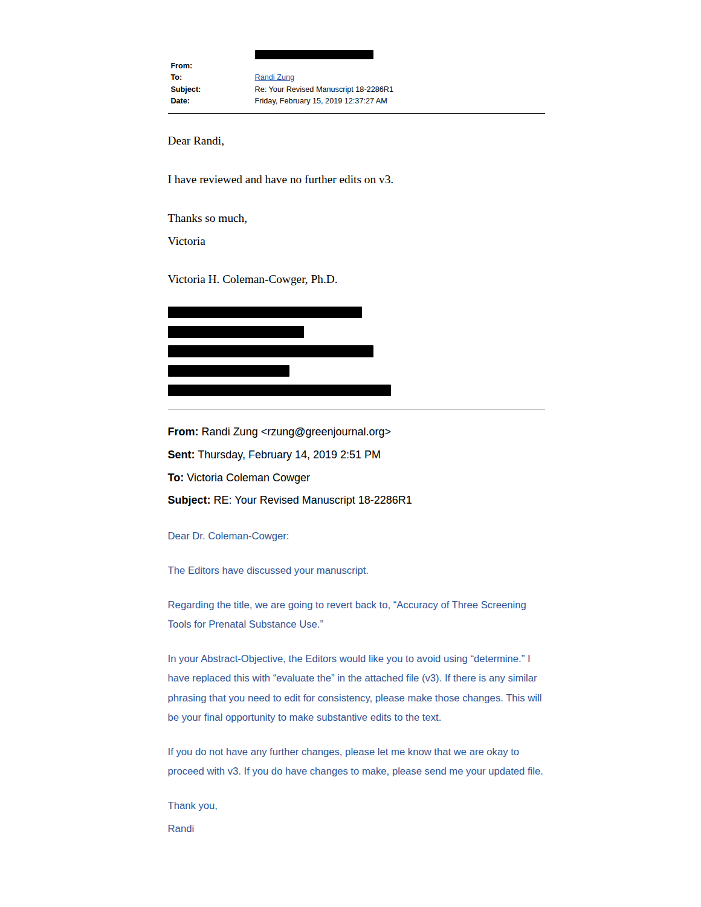| From: | |
| To: | Randi Zung |
| Subject: | Re: Your Revised Manuscript 18-2286R1 |
| Date: | Friday, February 15, 2019 12:37:27 AM |
Dear Randi,
I have reviewed and have no further edits on v3.
Thanks so much,
Victoria
Victoria H. Coleman-Cowger, Ph.D.
From: Randi Zung <rzung@greenjournal.org>
Sent: Thursday, February 14, 2019 2:51 PM
To: Victoria Coleman Cowger
Subject: RE: Your Revised Manuscript 18-2286R1
Dear Dr. Coleman-Cowger:
The Editors have discussed your manuscript.
Regarding the title, we are going to revert back to, “Accuracy of Three Screening Tools for Prenatal Substance Use.”
In your Abstract-Objective, the Editors would like you to avoid using “determine.” I have replaced this with “evaluate the” in the attached file (v3). If there is any similar phrasing that you need to edit for consistency, please make those changes. This will be your final opportunity to make substantive edits to the text.
If you do not have any further changes, please let me know that we are okay to proceed with v3. If you do have changes to make, please send me your updated file.
Thank you,
Randi